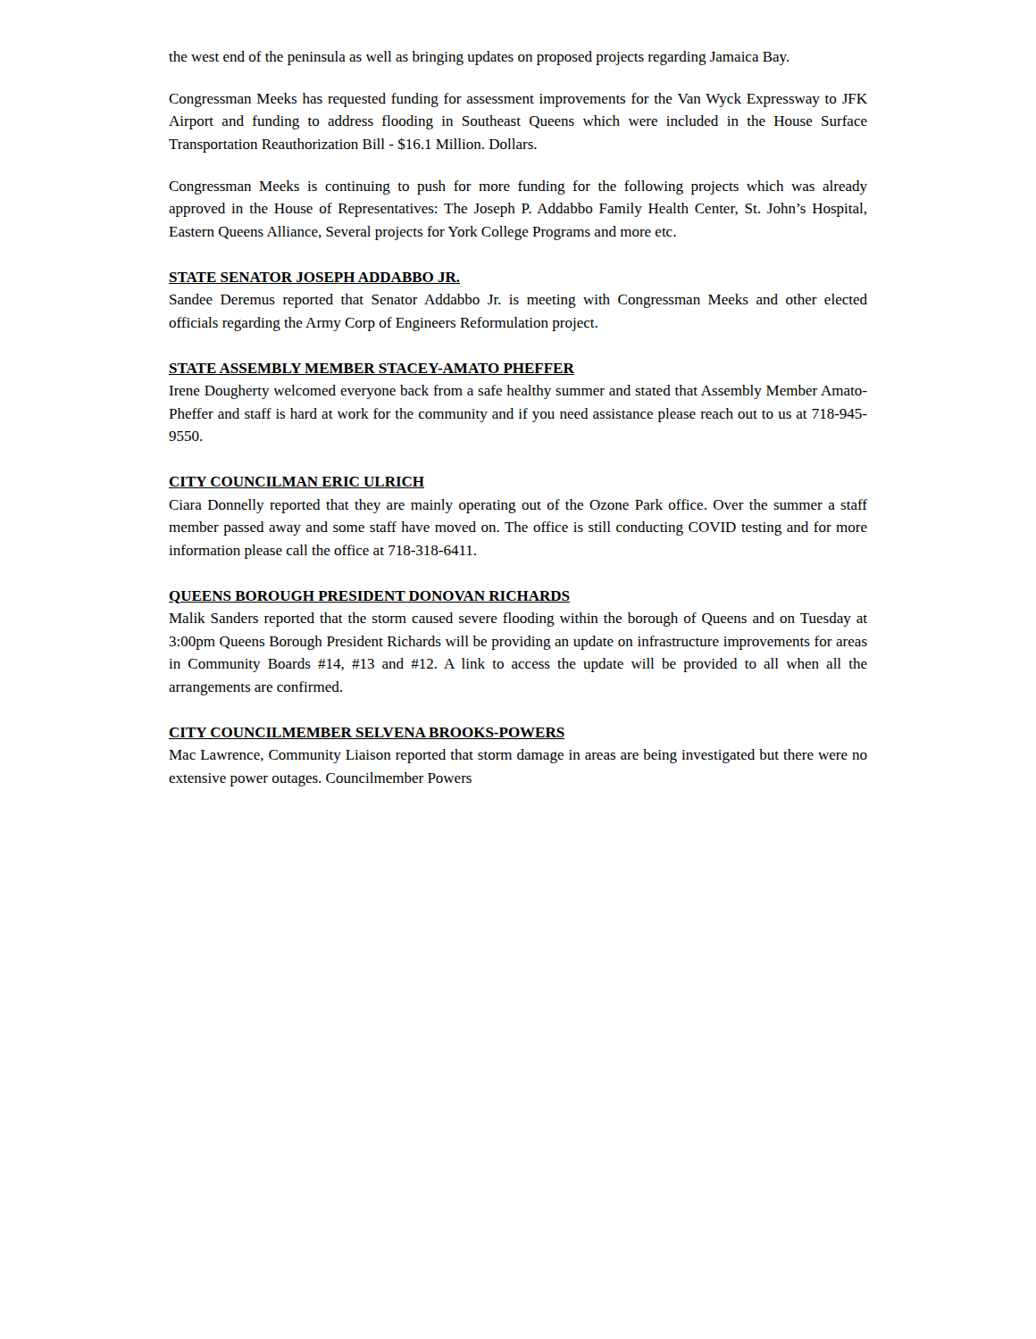the west end of the peninsula as well as bringing updates on proposed projects regarding Jamaica Bay.
Congressman Meeks has requested funding for assessment improvements for the Van Wyck Expressway to JFK Airport and funding to address flooding in Southeast Queens which were included in the House Surface Transportation Reauthorization Bill - $16.1 Million. Dollars.
Congressman Meeks is continuing to push for more funding for the following projects which was already approved in the House of Representatives: The Joseph P. Addabbo Family Health Center, St. John’s Hospital, Eastern Queens Alliance, Several projects for York College Programs and more etc.
State Senator Joseph Addabbo Jr.
Sandee Deremus reported that Senator Addabbo Jr. is meeting with Congressman Meeks and other elected officials regarding the Army Corp of Engineers Reformulation project.
State Assembly Member Stacey-Amato Pheffer
Irene Dougherty welcomed everyone back from a safe healthy summer and stated that Assembly Member Amato-Pheffer and staff is hard at work for the community and if you need assistance please reach out to us at 718-945-9550.
City Councilman Eric Ulrich
Ciara Donnelly reported that they are mainly operating out of the Ozone Park office. Over the summer a staff member passed away and some staff have moved on. The office is still conducting COVID testing and for more information please call the office at 718-318-6411.
Queens Borough President Donovan Richards
Malik Sanders reported that the storm caused severe flooding within the borough of Queens and on Tuesday at 3:00pm Queens Borough President Richards will be providing an update on infrastructure improvements for areas in Community Boards #14, #13 and #12. A link to access the update will be provided to all when all the arrangements are confirmed.
City Councilmember Selvena Brooks-Powers
Mac Lawrence, Community Liaison reported that storm damage in areas are being investigated but there were no extensive power outages. Councilmember Powers